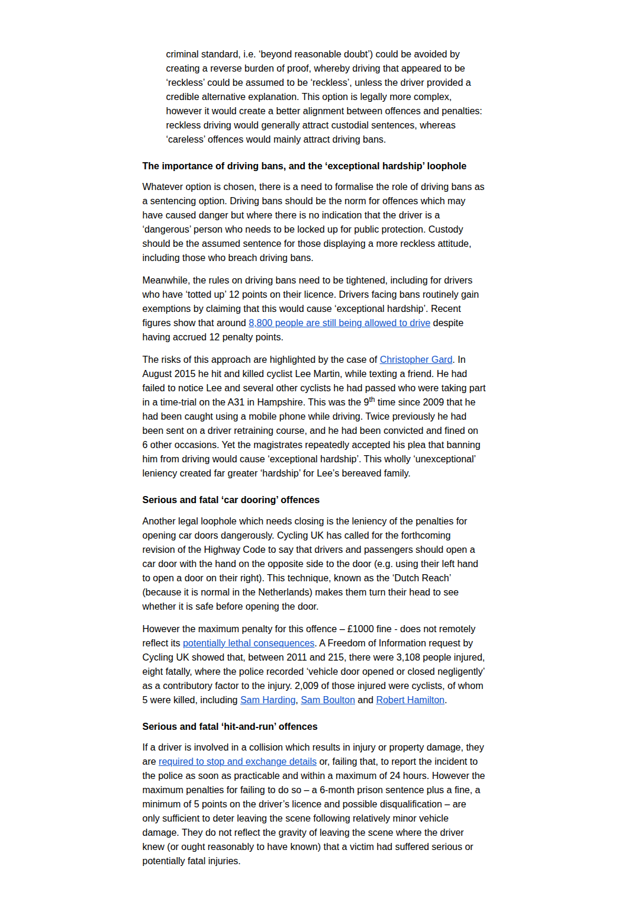criminal standard, i.e. ‘beyond reasonable doubt’) could be avoided by creating a reverse burden of proof, whereby driving that appeared to be ‘reckless’ could be assumed to be ‘reckless’, unless the driver provided a credible alternative explanation. This option is legally more complex, however it would create a better alignment between offences and penalties: reckless driving would generally attract custodial sentences, whereas ‘careless’ offences would mainly attract driving bans.
The importance of driving bans, and the ‘exceptional hardship’ loophole
Whatever option is chosen, there is a need to formalise the role of driving bans as a sentencing option. Driving bans should be the norm for offences which may have caused danger but where there is no indication that the driver is a ‘dangerous’ person who needs to be locked up for public protection. Custody should be the assumed sentence for those displaying a more reckless attitude, including those who breach driving bans.
Meanwhile, the rules on driving bans need to be tightened, including for drivers who have ‘totted up’ 12 points on their licence. Drivers facing bans routinely gain exemptions by claiming that this would cause ‘exceptional hardship’. Recent figures show that around 8,800 people are still being allowed to drive despite having accrued 12 penalty points.
The risks of this approach are highlighted by the case of Christopher Gard. In August 2015 he hit and killed cyclist Lee Martin, while texting a friend. He had failed to notice Lee and several other cyclists he had passed who were taking part in a time-trial on the A31 in Hampshire. This was the 9th time since 2009 that he had been caught using a mobile phone while driving. Twice previously he had been sent on a driver retraining course, and he had been convicted and fined on 6 other occasions. Yet the magistrates repeatedly accepted his plea that banning him from driving would cause ‘exceptional hardship’. This wholly ‘unexceptional’ leniency created far greater ‘hardship’ for Lee’s bereaved family.
Serious and fatal ‘car dooring’ offences
Another legal loophole which needs closing is the leniency of the penalties for opening car doors dangerously. Cycling UK has called for the forthcoming revision of the Highway Code to say that drivers and passengers should open a car door with the hand on the opposite side to the door (e.g. using their left hand to open a door on their right). This technique, known as the ‘Dutch Reach’ (because it is normal in the Netherlands) makes them turn their head to see whether it is safe before opening the door.
However the maximum penalty for this offence – £1000 fine - does not remotely reflect its potentially lethal consequences. A Freedom of Information request by Cycling UK showed that, between 2011 and 215, there were 3,108 people injured, eight fatally, where the police recorded ‘vehicle door opened or closed negligently’ as a contributory factor to the injury. 2,009 of those injured were cyclists, of whom 5 were killed, including Sam Harding, Sam Boulton and Robert Hamilton.
Serious and fatal ‘hit-and-run’ offences
If a driver is involved in a collision which results in injury or property damage, they are required to stop and exchange details or, failing that, to report the incident to the police as soon as practicable and within a maximum of 24 hours. However the maximum penalties for failing to do so – a 6-month prison sentence plus a fine, a minimum of 5 points on the driver’s licence and possible disqualification – are only sufficient to deter leaving the scene following relatively minor vehicle damage. They do not reflect the gravity of leaving the scene where the driver knew (or ought reasonably to have known) that a victim had suffered serious or potentially fatal injuries.